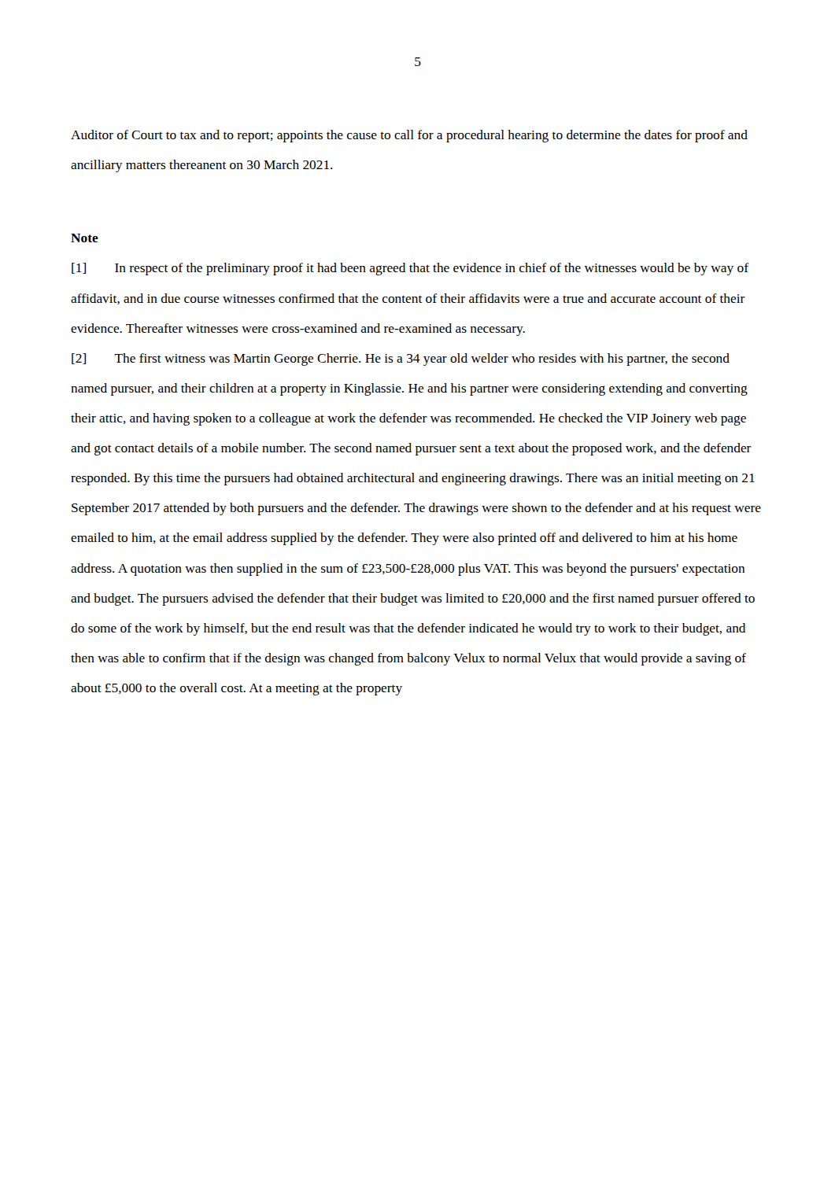5
Auditor of Court to tax and to report; appoints the cause to call for a procedural hearing to determine the dates for proof and ancilliary matters thereanent on 30 March 2021.
Note
[1] In respect of the preliminary proof it had been agreed that the evidence in chief of the witnesses would be by way of affidavit, and in due course witnesses confirmed that the content of their affidavits were a true and accurate account of their evidence. Thereafter witnesses were cross-examined and re-examined as necessary.
[2] The first witness was Martin George Cherrie. He is a 34 year old welder who resides with his partner, the second named pursuer, and their children at a property in Kinglassie. He and his partner were considering extending and converting their attic, and having spoken to a colleague at work the defender was recommended. He checked the VIP Joinery web page and got contact details of a mobile number. The second named pursuer sent a text about the proposed work, and the defender responded. By this time the pursuers had obtained architectural and engineering drawings. There was an initial meeting on 21 September 2017 attended by both pursuers and the defender. The drawings were shown to the defender and at his request were emailed to him, at the email address supplied by the defender. They were also printed off and delivered to him at his home address. A quotation was then supplied in the sum of £23,500-£28,000 plus VAT. This was beyond the pursuers' expectation and budget. The pursuers advised the defender that their budget was limited to £20,000 and the first named pursuer offered to do some of the work by himself, but the end result was that the defender indicated he would try to work to their budget, and then was able to confirm that if the design was changed from balcony Velux to normal Velux that would provide a saving of about £5,000 to the overall cost. At a meeting at the property